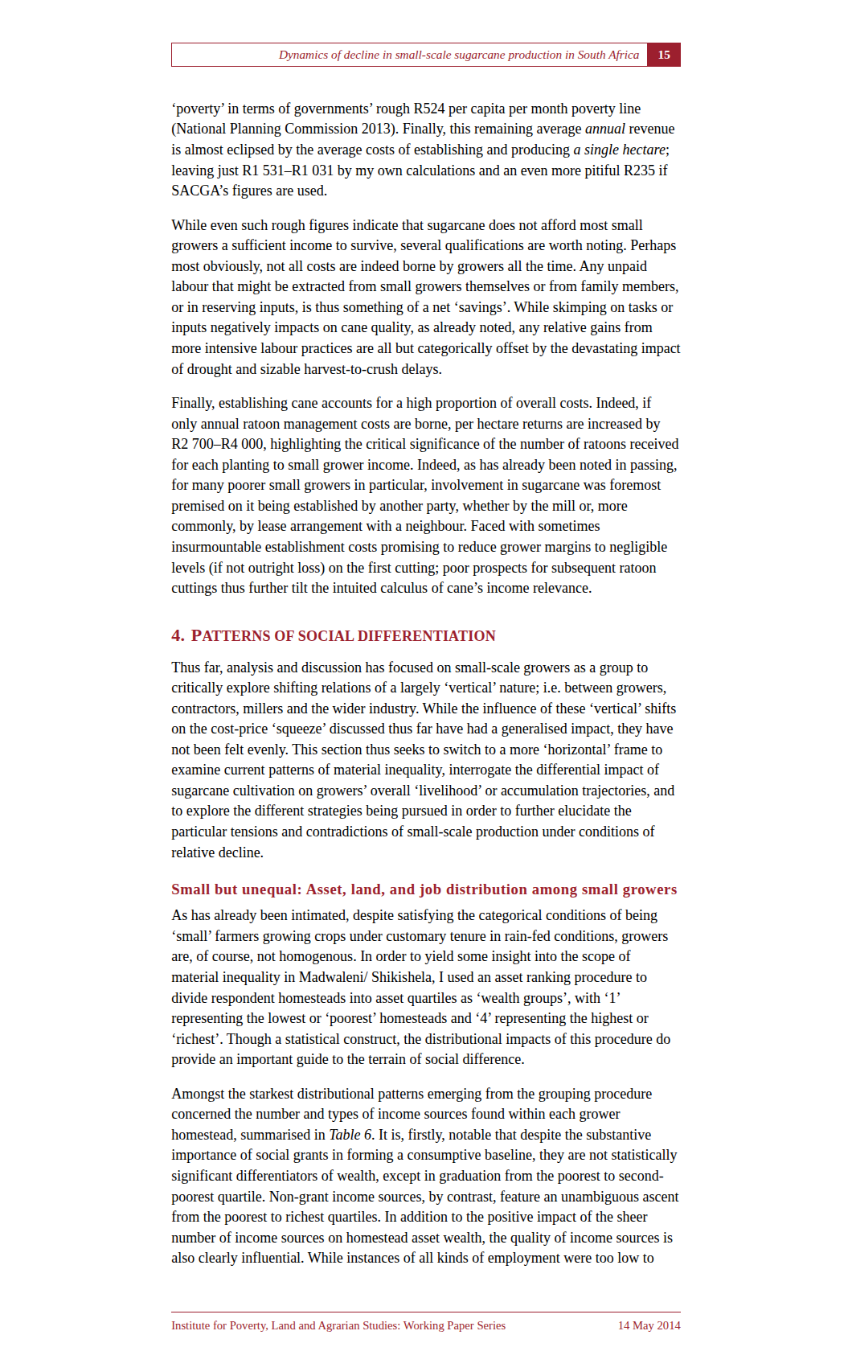Dynamics of decline in small-scale sugarcane production in South Africa
15
‘poverty’ in terms of governments’ rough R524 per capita per month poverty line (National Planning Commission 2013). Finally, this remaining average annual revenue is almost eclipsed by the average costs of establishing and producing a single hectare; leaving just R1 531–R1 031 by my own calculations and an even more pitiful R235 if SACGA’s figures are used.
While even such rough figures indicate that sugarcane does not afford most small growers a sufficient income to survive, several qualifications are worth noting. Perhaps most obviously, not all costs are indeed borne by growers all the time. Any unpaid labour that might be extracted from small growers themselves or from family members, or in reserving inputs, is thus something of a net ‘savings’. While skimping on tasks or inputs negatively impacts on cane quality, as already noted, any relative gains from more intensive labour practices are all but categorically offset by the devastating impact of drought and sizable harvest-to-crush delays.
Finally, establishing cane accounts for a high proportion of overall costs. Indeed, if only annual ratoon management costs are borne, per hectare returns are increased by R2 700–R4 000, highlighting the critical significance of the number of ratoons received for each planting to small grower income. Indeed, as has already been noted in passing, for many poorer small growers in particular, involvement in sugarcane was foremost premised on it being established by another party, whether by the mill or, more commonly, by lease arrangement with a neighbour. Faced with sometimes insurmountable establishment costs promising to reduce grower margins to negligible levels (if not outright loss) on the first cutting; poor prospects for subsequent ratoon cuttings thus further tilt the intuited calculus of cane’s income relevance.
4. PATTERNS OF SOCIAL DIFFERENTIATION
Thus far, analysis and discussion has focused on small-scale growers as a group to critically explore shifting relations of a largely ‘vertical’ nature; i.e. between growers, contractors, millers and the wider industry. While the influence of these ‘vertical’ shifts on the cost-price ‘squeeze’ discussed thus far have had a generalised impact, they have not been felt evenly. This section thus seeks to switch to a more ‘horizontal’ frame to examine current patterns of material inequality, interrogate the differential impact of sugarcane cultivation on growers’ overall ‘livelihood’ or accumulation trajectories, and to explore the different strategies being pursued in order to further elucidate the particular tensions and contradictions of small-scale production under conditions of relative decline.
Small but unequal: Asset, land, and job distribution among small growers
As has already been intimated, despite satisfying the categorical conditions of being ‘small’ farmers growing crops under customary tenure in rain-fed conditions, growers are, of course, not homogenous. In order to yield some insight into the scope of material inequality in Madwaleni/ Shikishela, I used an asset ranking procedure to divide respondent homesteads into asset quartiles as ‘wealth groups’, with ‘1’ representing the lowest or ‘poorest’ homesteads and ‘4’ representing the highest or ‘richest’. Though a statistical construct, the distributional impacts of this procedure do provide an important guide to the terrain of social difference.
Amongst the starkest distributional patterns emerging from the grouping procedure concerned the number and types of income sources found within each grower homestead, summarised in Table 6. It is, firstly, notable that despite the substantive importance of social grants in forming a consumptive baseline, they are not statistically significant differentiators of wealth, except in graduation from the poorest to second-poorest quartile. Non-grant income sources, by contrast, feature an unambiguous ascent from the poorest to richest quartiles. In addition to the positive impact of the sheer number of income sources on homestead asset wealth, the quality of income sources is also clearly influential. While instances of all kinds of employment were too low to
Institute for Poverty, Land and Agrarian Studies: Working Paper Series
14 May 2014